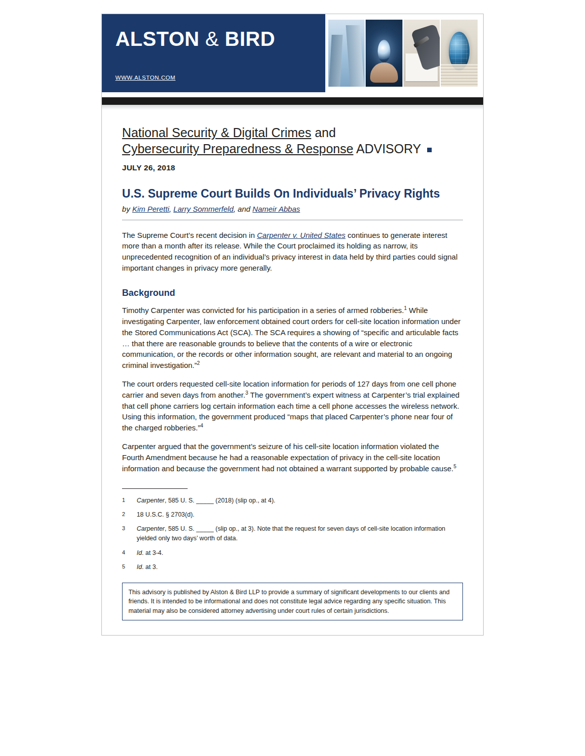ALSTON & BIRD
WWW.ALSTON.COM
National Security & Digital Crimes and
Cybersecurity Preparedness & Response ADVISORY
JULY 26, 2018
U.S. Supreme Court Builds On Individuals’ Privacy Rights
by Kim Peretti, Larry Sommerfeld, and Nameir Abbas
The Supreme Court’s recent decision in Carpenter v. United States continues to generate interest more than a month after its release. While the Court proclaimed its holding as narrow, its unprecedented recognition of an individual’s privacy interest in data held by third parties could signal important changes in privacy more generally.
Background
Timothy Carpenter was convicted for his participation in a series of armed robberies.1 While investigating Carpenter, law enforcement obtained court orders for cell-site location information under the Stored Communications Act (SCA). The SCA requires a showing of “specific and articulable facts … that there are reasonable grounds to believe that the contents of a wire or electronic communication, or the records or other information sought, are relevant and material to an ongoing criminal investigation.”2
The court orders requested cell-site location information for periods of 127 days from one cell phone carrier and seven days from another.3 The government’s expert witness at Carpenter’s trial explained that cell phone carriers log certain information each time a cell phone accesses the wireless network. Using this information, the government produced “maps that placed Carpenter’s phone near four of the charged robberies.”4
Carpenter argued that the government’s seizure of his cell-site location information violated the Fourth Amendment because he had a reasonable expectation of privacy in the cell-site location information and because the government had not obtained a warrant supported by probable cause.5
1 Carpenter, 585 U. S. _____ (2018) (slip op., at 4).
218 U.S.C. § 2703(d).
3 Carpenter, 585 U. S. _____ (slip op., at 3). Note that the request for seven days of cell-site location information yielded only two days’ worth of data.
4 Id. at 3-4.
5 Id. at 3.
This advisory is published by Alston & Bird LLP to provide a summary of significant developments to our clients and friends. It is intended to be informational and does not constitute legal advice regarding any specific situation. This material may also be considered attorney advertising under court rules of certain jurisdictions.